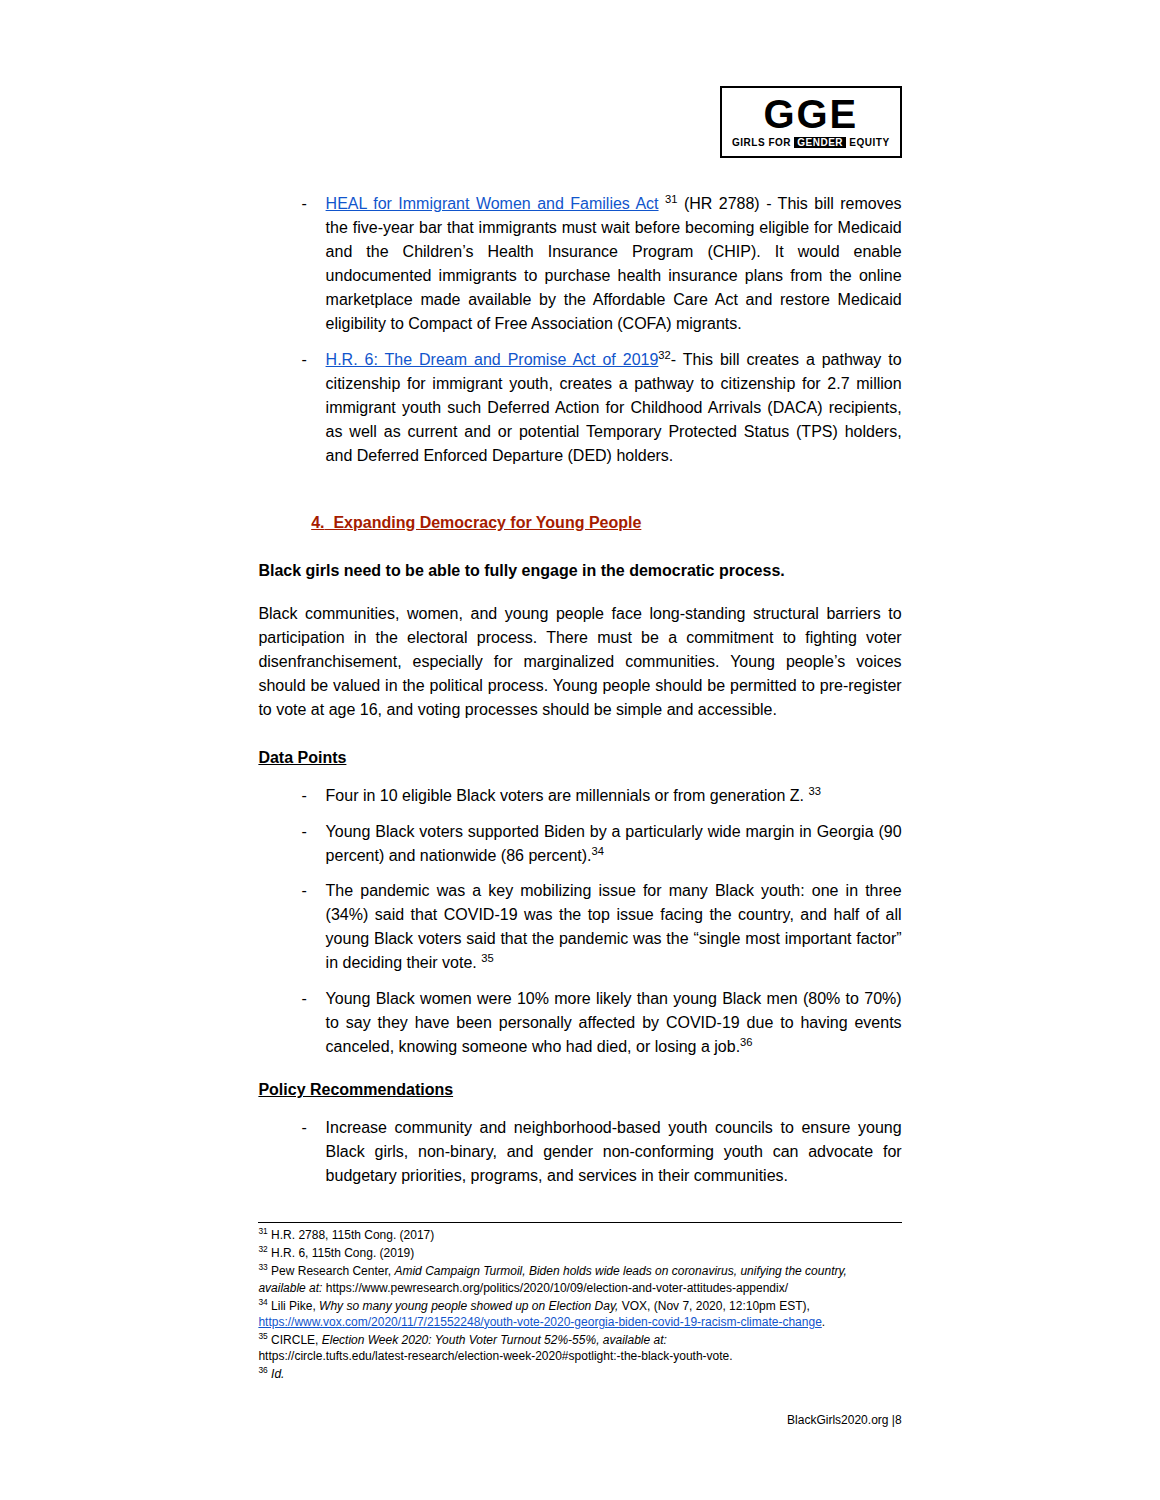GG E
GIRLS FOR GENDER EQUITY
HEAL for Immigrant Women and Families Act 31 (HR 2788) - This bill removes the five-year bar that immigrants must wait before becoming eligible for Medicaid and the Children’s Health Insurance Program (CHIP). It would enable undocumented immigrants to purchase health insurance plans from the online marketplace made available by the Affordable Care Act and restore Medicaid eligibility to Compact of Free Association (COFA) migrants.
H.R. 6: The Dream and Promise Act of 201932- This bill creates a pathway to citizenship for immigrant youth, creates a pathway to citizenship for 2.7 million immigrant youth such Deferred Action for Childhood Arrivals (DACA) recipients, as well as current and or potential Temporary Protected Status (TPS) holders, and Deferred Enforced Departure (DED) holders.
4. Expanding Democracy for Young People
Black girls need to be able to fully engage in the democratic process.
Black communities, women, and young people face long-standing structural barriers to participation in the electoral process. There must be a commitment to fighting voter disenfranchisement, especially for marginalized communities. Young people’s voices should be valued in the political process. Young people should be permitted to pre-register to vote at age 16, and voting processes should be simple and accessible.
Data Points
Four in 10 eligible Black voters are millennials or from generation Z. 33
Young Black voters supported Biden by a particularly wide margin in Georgia (90 percent) and nationwide (86 percent).34
The pandemic was a key mobilizing issue for many Black youth: one in three (34%) said that COVID-19 was the top issue facing the country, and half of all young Black voters said that the pandemic was the “single most important factor” in deciding their vote. 35
Young Black women were 10% more likely than young Black men (80% to 70%) to say they have been personally affected by COVID-19 due to having events canceled, knowing someone who had died, or losing a job.36
Policy Recommendations
Increase community and neighborhood-based youth councils to ensure young Black girls, non-binary, and gender non-conforming youth can advocate for budgetary priorities, programs, and services in their communities.
31 H.R. 2788, 115th Cong. (2017)
32 H.R. 6, 115th Cong. (2019)
33 Pew Research Center, Amid Campaign Turmoil, Biden holds wide leads on coronavirus, unifying the country,
available at: https://www.pewresearch.org/politics/2020/10/09/election-and-voter-attitudes-appendix/
34 Lili Pike, Why so many young people showed up on Election Day, VOX, (Nov 7, 2020, 12:10pm EST),
https://www.vox.com/2020/11/7/21552248/youth-vote-2020-georgia-biden-covid-19-racism-climate-change.
35 CIRCLE, Election Week 2020: Youth Voter Turnout 52%-55%, available at:
https://circle.tufts.edu/latest-research/election-week-2020#spotlight:-the-black-youth-vote.
36 Id.
BlackGirls2020.org |8